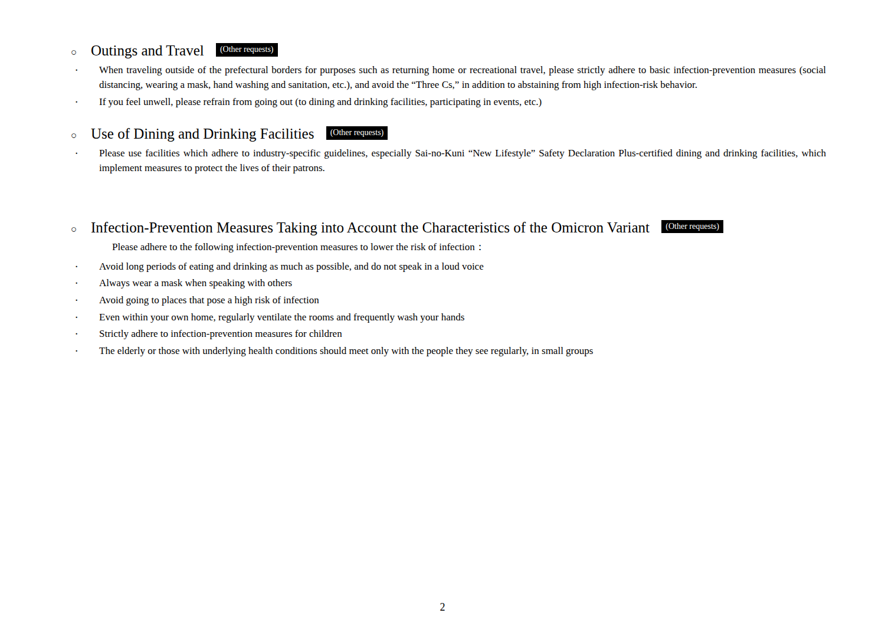○ Outings and Travel (Other requests)
・ When traveling outside of the prefectural borders for purposes such as returning home or recreational travel, please strictly adhere to basic infection-prevention measures (social distancing, wearing a mask, hand washing and sanitation, etc.), and avoid the “Three Cs,” in addition to abstaining from high infection-risk behavior.
・ If you feel unwell, please refrain from going out (to dining and drinking facilities, participating in events, etc.)
○ Use of Dining and Drinking Facilities (Other requests)
・ Please use facilities which adhere to industry-specific guidelines, especially Sai-no-Kuni “New Lifestyle” Safety Declaration Plus-certified dining and drinking facilities, which implement measures to protect the lives of their patrons.
○ Infection-Prevention Measures Taking into Account the Characteristics of the Omicron Variant (Other requests)
Please adhere to the following infection-prevention measures to lower the risk of infection：
・ Avoid long periods of eating and drinking as much as possible, and do not speak in a loud voice
・ Always wear a mask when speaking with others
・ Avoid going to places that pose a high risk of infection
・ Even within your own home, regularly ventilate the rooms and frequently wash your hands
・ Strictly adhere to infection-prevention measures for children
・ The elderly or those with underlying health conditions should meet only with the people they see regularly, in small groups
2